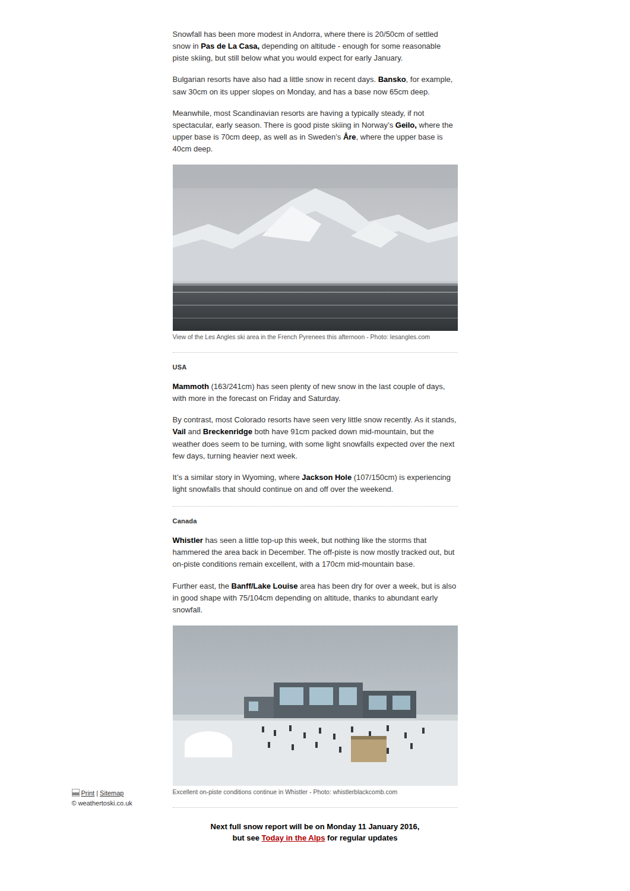Snowfall has been more modest in Andorra, where there is 20/50cm of settled snow in Pas de La Casa, depending on altitude - enough for some reasonable piste skiing, but still below what you would expect for early January.
Bulgarian resorts have also had a little snow in recent days. Bansko, for example, saw 30cm on its upper slopes on Monday, and has a base now 65cm deep.
Meanwhile, most Scandinavian resorts are having a typically steady, if not spectacular, early season. There is good piste skiing in Norway’s Geilo, where the upper base is 70cm deep, as well as in Sweden’s Åre, where the upper base is 40cm deep.
View of the Les Angles ski area in the French Pyrenees this afternoon - Photo: lesangles.com
USA
Mammoth (163/241cm) has seen plenty of new snow in the last couple of days, with more in the forecast on Friday and Saturday.
By contrast, most Colorado resorts have seen very little snow recently. As it stands, Vail and Breckenridge both have 91cm packed down mid-mountain, but the weather does seem to be turning, with some light snowfalls expected over the next few days, turning heavier next week.
It’s a similar story in Wyoming, where Jackson Hole (107/150cm) is experiencing light snowfalls that should continue on and off over the weekend.
Canada
Whistler has seen a little top-up this week, but nothing like the storms that hammered the area back in December. The off-piste is now mostly tracked out, but on-piste conditions remain excellent, with a 170cm mid-mountain base.
Further east, the Banff/Lake Louise area has been dry for over a week, but is also in good shape with 75/104cm depending on altitude, thanks to abundant early snowfall.
Excellent on-piste conditions continue in Whistler - Photo: whistlerblackcomb.com
Next full snow report will be on Monday 11 January 2016,
but see Today in the Alps for regular updates
Print | Sitemap © weathertoski.co.uk